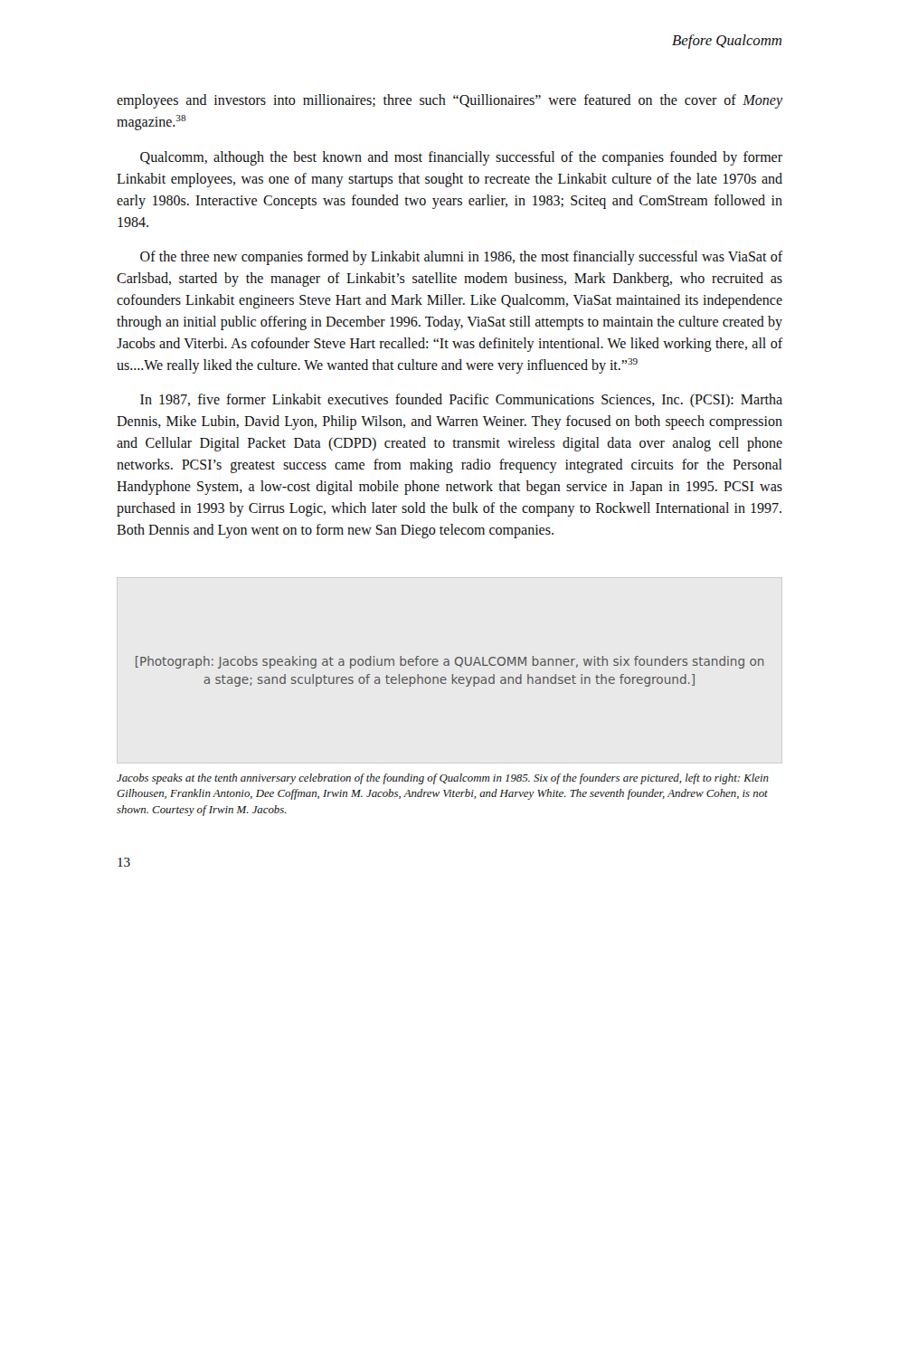Before Qualcomm
employees and investors into millionaires; three such “Quillionaires” were featured on the cover of Money magazine.38
Qualcomm, although the best known and most financially successful of the companies founded by former Linkabit employees, was one of many startups that sought to recreate the Linkabit culture of the late 1970s and early 1980s. Interactive Concepts was founded two years earlier, in 1983; Sciteq and ComStream followed in 1984.
Of the three new companies formed by Linkabit alumni in 1986, the most financially successful was ViaSat of Carlsbad, started by the manager of Linkabit’s satellite modem business, Mark Dankberg, who recruited as cofounders Linkabit engineers Steve Hart and Mark Miller. Like Qualcomm, ViaSat maintained its independence through an initial public offering in December 1996. Today, ViaSat still attempts to maintain the culture created by Jacobs and Viterbi. As cofounder Steve Hart recalled: “It was definitely intentional. We liked working there, all of us....We really liked the culture. We wanted that culture and were very influenced by it.”39
In 1987, five former Linkabit executives founded Pacific Communications Sciences, Inc. (PCSI): Martha Dennis, Mike Lubin, David Lyon, Philip Wilson, and Warren Weiner. They focused on both speech compression and Cellular Digital Packet Data (CDPD) created to transmit wireless digital data over analog cell phone networks. PCSI’s greatest success came from making radio frequency integrated circuits for the Personal Handyphone System, a low-cost digital mobile phone network that began service in Japan in 1995. PCSI was purchased in 1993 by Cirrus Logic, which later sold the bulk of the company to Rockwell International in 1997. Both Dennis and Lyon went on to form new San Diego telecom companies.
[Photograph: Jacobs speaking at a podium before a QUALCOMM banner, with six founders standing on a stage; sand sculptures of a telephone keypad and handset in the foreground.]
Jacobs speaks at the tenth anniversary celebration of the founding of Qualcomm in 1985. Six of the founders are pictured, left to right: Klein Gilhousen, Franklin Antonio, Dee Coffman, Irwin M. Jacobs, Andrew Viterbi, and Harvey White. The seventh founder, Andrew Cohen, is not shown. Courtesy of Irwin M. Jacobs.
13